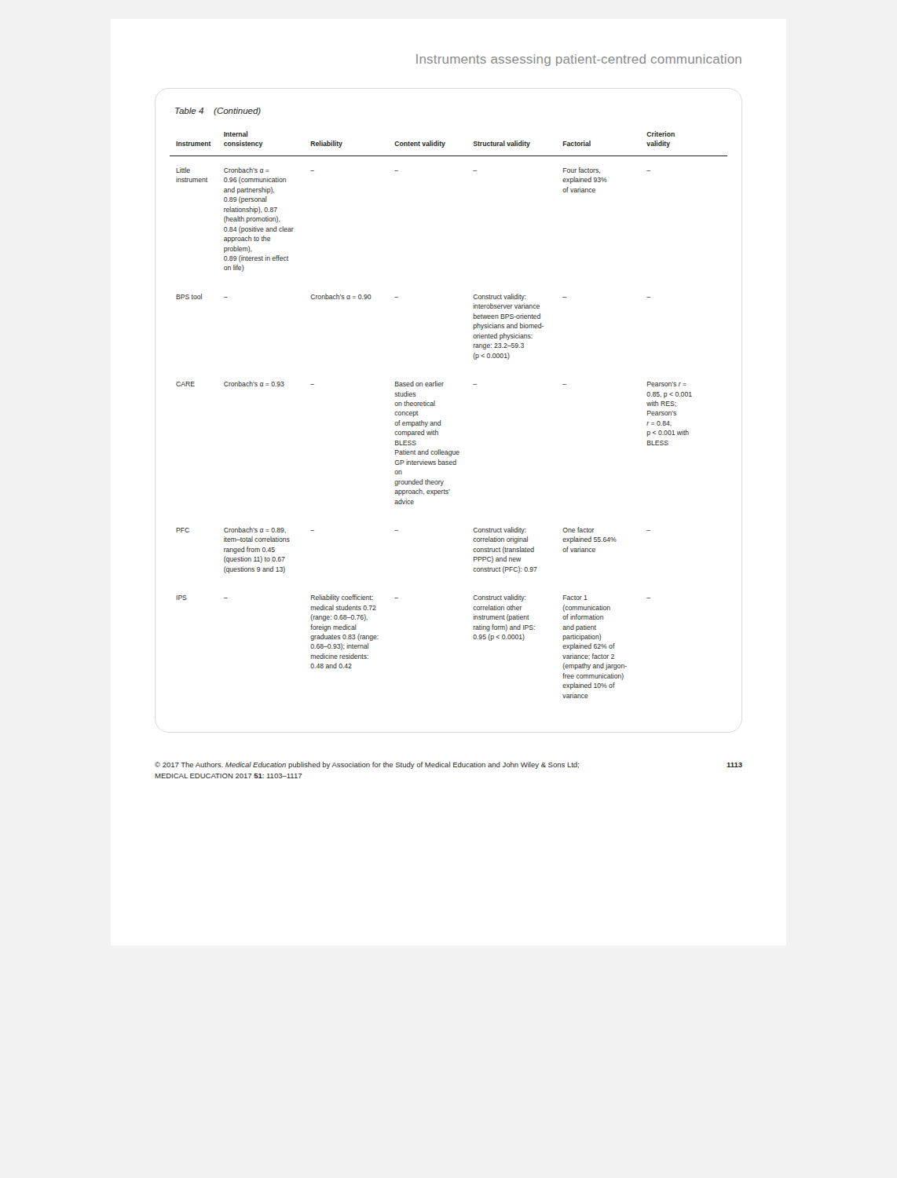Instruments assessing patient-centred communication
Table 4 (Continued)
| Instrument | Internal consistency | Reliability | Content validity | Structural validity | Factorial | Criterion validity |
| --- | --- | --- | --- | --- | --- | --- |
| Little instrument | Cronbach’s α = 0.96 (communication and partnership), 0.89 (personal relationship), 0.87 (health promotion), 0.84 (positive and clear approach to the problem), 0.89 (interest in effect on life) | – | – | – | Four factors, explained 93% of variance | – |
| BPS tool | – | Cronbach’s α = 0.90 | – | Construct validity: interobserver variance between BPS-oriented physicians and biomed- oriented physicians: range: 23.2–59.3 (p < 0.0001) | – | – |
| CARE | Cronbach’s α = 0.93 | – | Based on earlier studies on theoretical concept of empathy and compared with BLESS Patient and colleague GP interviews based on grounded theory approach, experts’ advice | – | – | Pearson’s r = 0.85, p < 0.001 with RES; Pearson’s r = 0.84, p < 0.001 with BLESS |
| PFC | Cronbach’s α = 0.89, item–total correlations ranged from 0.45 (question 11) to 0.67 (questions 9 and 13) | – | – | Construct validity: correlation original construct (translated PPPC) and new construct (PFC): 0.97 | One factor explained 55.64% of variance | – |
| IPS | – | Reliability coefficient: medical students 0.72 (range: 0.68–0.76), foreign medical graduates 0.83 (range: 0.68–0.93); internal medicine residents: 0.48 and 0.42 | – | Construct validity: correlation other instrument (patient rating form) and IPS: 0.95 (p < 0.0001) | Factor 1 (communication of information and patient participation) explained 62% of variance; factor 2 (empathy and jargon- free communication) explained 10% of variance | – |
© 2017 The Authors. Medical Education published by Association for the Study of Medical Education and John Wiley & Sons Ltd;
1113
MEDICAL EDUCATION 2017 51: 1103–1117